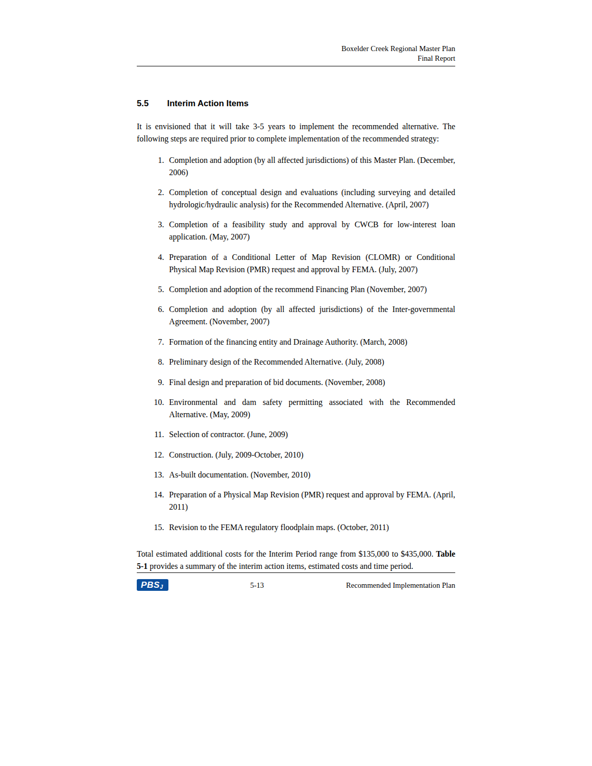Boxelder Creek Regional Master Plan
Final Report
5.5 Interim Action Items
It is envisioned that it will take 3-5 years to implement the recommended alternative. The following steps are required prior to complete implementation of the recommended strategy:
Completion and adoption (by all affected jurisdictions) of this Master Plan. (December, 2006)
Completion of conceptual design and evaluations (including surveying and detailed hydrologic/hydraulic analysis) for the Recommended Alternative. (April, 2007)
Completion of a feasibility study and approval by CWCB for low-interest loan application. (May, 2007)
Preparation of a Conditional Letter of Map Revision (CLOMR) or Conditional Physical Map Revision (PMR) request and approval by FEMA. (July, 2007)
Completion and adoption of the recommend Financing Plan (November, 2007)
Completion and adoption (by all affected jurisdictions) of the Inter-governmental Agreement. (November, 2007)
Formation of the financing entity and Drainage Authority. (March, 2008)
Preliminary design of the Recommended Alternative. (July, 2008)
Final design and preparation of bid documents. (November, 2008)
Environmental and dam safety permitting associated with the Recommended Alternative. (May, 2009)
Selection of contractor. (June, 2009)
Construction. (July, 2009-October, 2010)
As-built documentation. (November, 2010)
Preparation of a Physical Map Revision (PMR) request and approval by FEMA. (April, 2011)
Revision to the FEMA regulatory floodplain maps. (October, 2011)
Total estimated additional costs for the Interim Period range from $135,000 to $435,000. Table 5-1 provides a summary of the interim action items, estimated costs and time period.
PBSJ 5-13 Recommended Implementation Plan